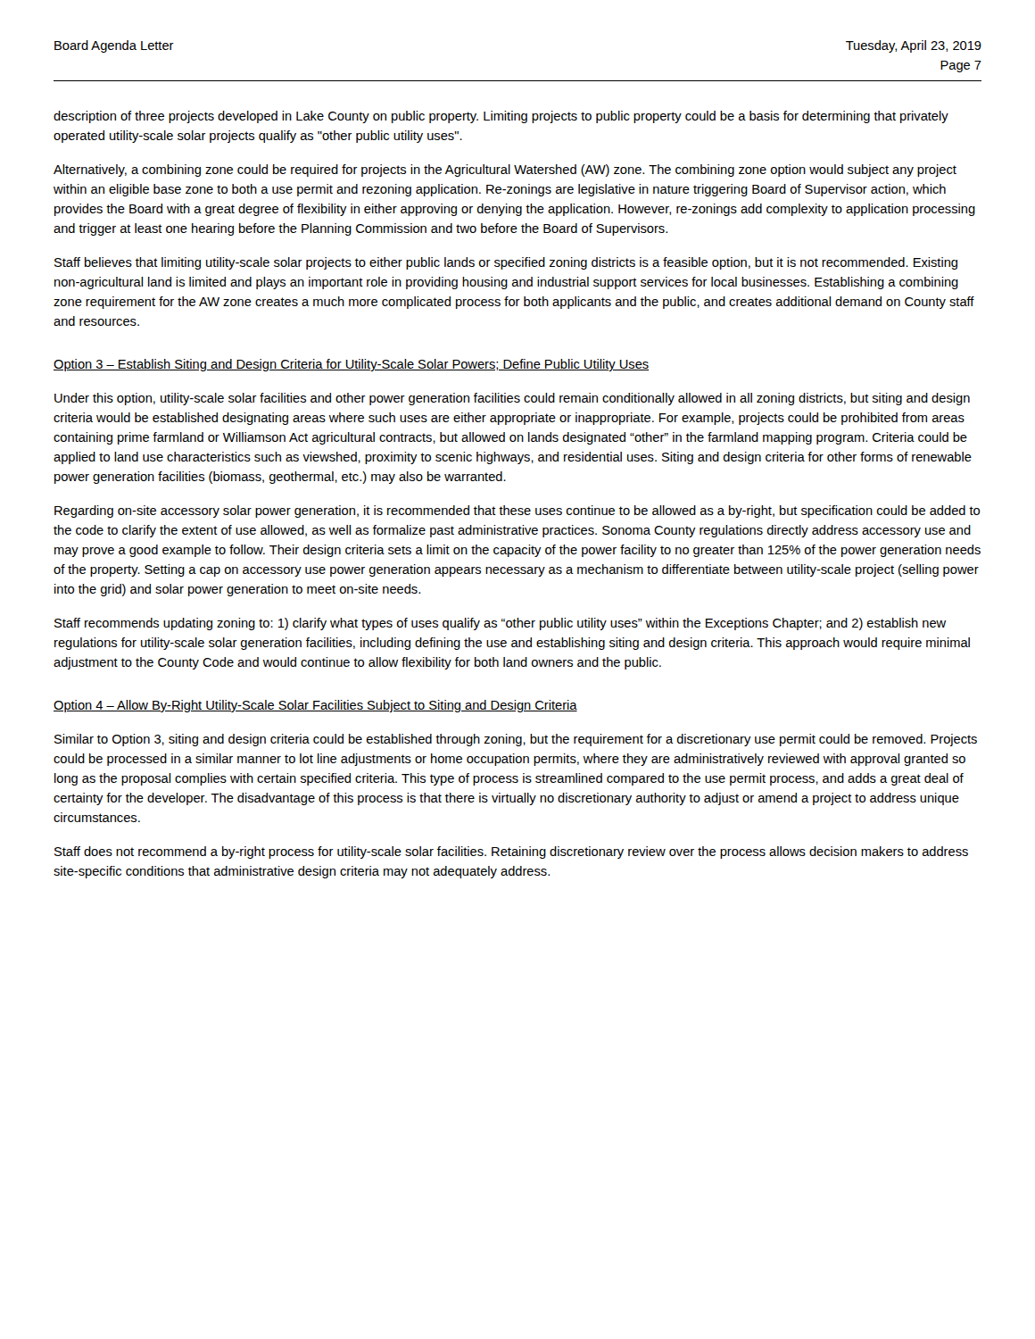Board Agenda Letter
Tuesday, April 23, 2019
Page 7
description of three projects developed in Lake County on public property. Limiting projects to public property could be a basis for determining that privately operated utility-scale solar projects qualify as "other public utility uses".
Alternatively, a combining zone could be required for projects in the Agricultural Watershed (AW) zone. The combining zone option would subject any project within an eligible base zone to both a use permit and rezoning application. Re-zonings are legislative in nature triggering Board of Supervisor action, which provides the Board with a great degree of flexibility in either approving or denying the application. However, re-zonings add complexity to application processing and trigger at least one hearing before the Planning Commission and two before the Board of Supervisors.
Staff believes that limiting utility-scale solar projects to either public lands or specified zoning districts is a feasible option, but it is not recommended. Existing non-agricultural land is limited and plays an important role in providing housing and industrial support services for local businesses. Establishing a combining zone requirement for the AW zone creates a much more complicated process for both applicants and the public, and creates additional demand on County staff and resources.
Option 3 – Establish Siting and Design Criteria for Utility-Scale Solar Powers; Define Public Utility Uses
Under this option, utility-scale solar facilities and other power generation facilities could remain conditionally allowed in all zoning districts, but siting and design criteria would be established designating areas where such uses are either appropriate or inappropriate. For example, projects could be prohibited from areas containing prime farmland or Williamson Act agricultural contracts, but allowed on lands designated “other” in the farmland mapping program. Criteria could be applied to land use characteristics such as viewshed, proximity to scenic highways, and residential uses. Siting and design criteria for other forms of renewable power generation facilities (biomass, geothermal, etc.) may also be warranted.
Regarding on-site accessory solar power generation, it is recommended that these uses continue to be allowed as a by-right, but specification could be added to the code to clarify the extent of use allowed, as well as formalize past administrative practices. Sonoma County regulations directly address accessory use and may prove a good example to follow. Their design criteria sets a limit on the capacity of the power facility to no greater than 125% of the power generation needs of the property. Setting a cap on accessory use power generation appears necessary as a mechanism to differentiate between utility-scale project (selling power into the grid) and solar power generation to meet on-site needs.
Staff recommends updating zoning to: 1) clarify what types of uses qualify as “other public utility uses” within the Exceptions Chapter; and 2) establish new regulations for utility-scale solar generation facilities, including defining the use and establishing siting and design criteria. This approach would require minimal adjustment to the County Code and would continue to allow flexibility for both land owners and the public.
Option 4 – Allow By-Right Utility-Scale Solar Facilities Subject to Siting and Design Criteria
Similar to Option 3, siting and design criteria could be established through zoning, but the requirement for a discretionary use permit could be removed. Projects could be processed in a similar manner to lot line adjustments or home occupation permits, where they are administratively reviewed with approval granted so long as the proposal complies with certain specified criteria. This type of process is streamlined compared to the use permit process, and adds a great deal of certainty for the developer. The disadvantage of this process is that there is virtually no discretionary authority to adjust or amend a project to address unique circumstances.
Staff does not recommend a by-right process for utility-scale solar facilities. Retaining discretionary review over the process allows decision makers to address site-specific conditions that administrative design criteria may not adequately address.